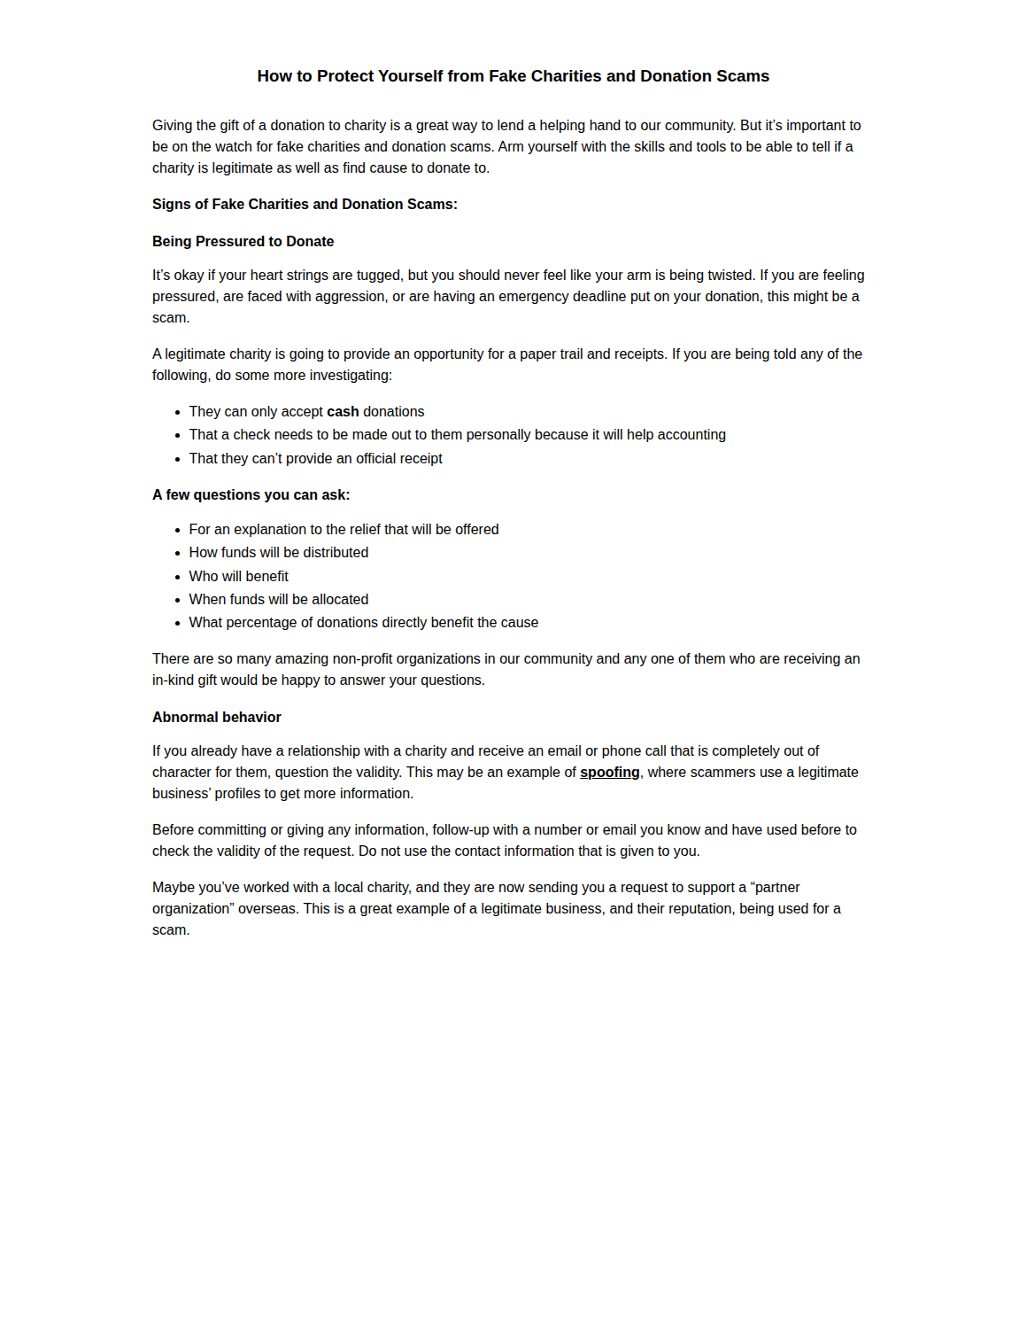How to Protect Yourself from Fake Charities and Donation Scams
Giving the gift of a donation to charity is a great way to lend a helping hand to our community. But it’s important to be on the watch for fake charities and donation scams. Arm yourself with the skills and tools to be able to tell if a charity is legitimate as well as find cause to donate to.
Signs of Fake Charities and Donation Scams:
Being Pressured to Donate
It’s okay if your heart strings are tugged, but you should never feel like your arm is being twisted. If you are feeling pressured, are faced with aggression, or are having an emergency deadline put on your donation, this might be a scam.
A legitimate charity is going to provide an opportunity for a paper trail and receipts. If you are being told any of the following, do some more investigating:
They can only accept cash donations
That a check needs to be made out to them personally because it will help accounting
That they can’t provide an official receipt
A few questions you can ask:
For an explanation to the relief that will be offered
How funds will be distributed
Who will benefit
When funds will be allocated
What percentage of donations directly benefit the cause
There are so many amazing non-profit organizations in our community and any one of them who are receiving an in-kind gift would be happy to answer your questions.
Abnormal behavior
If you already have a relationship with a charity and receive an email or phone call that is completely out of character for them, question the validity. This may be an example of spoofing, where scammers use a legitimate business’ profiles to get more information.
Before committing or giving any information, follow-up with a number or email you know and have used before to check the validity of the request. Do not use the contact information that is given to you.
Maybe you’ve worked with a local charity, and they are now sending you a request to support a “partner organization” overseas. This is a great example of a legitimate business, and their reputation, being used for a scam.